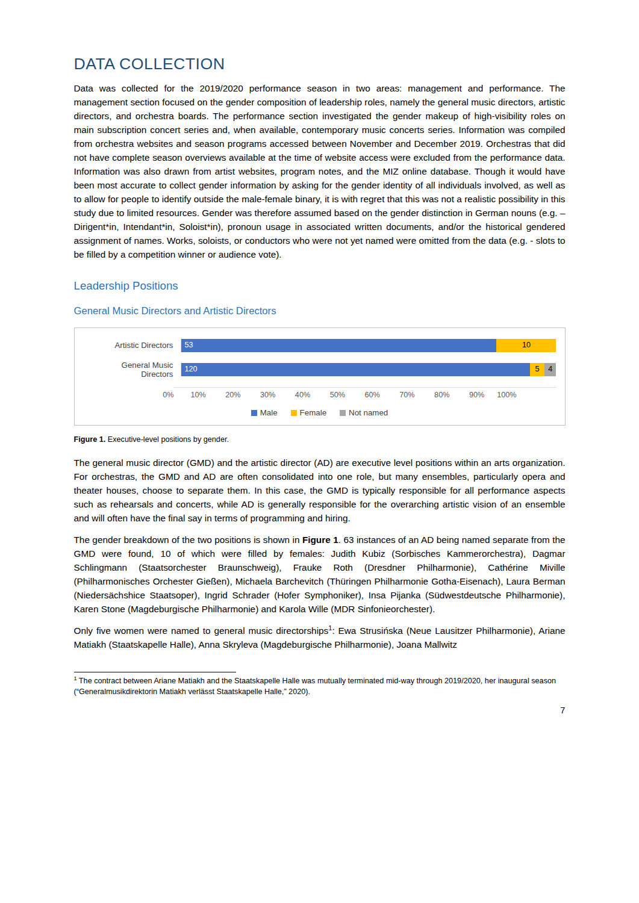DATA COLLECTION
Data was collected for the 2019/2020 performance season in two areas: management and performance. The management section focused on the gender composition of leadership roles, namely the general music directors, artistic directors, and orchestra boards. The performance section investigated the gender makeup of high-visibility roles on main subscription concert series and, when available, contemporary music concerts series. Information was compiled from orchestra websites and season programs accessed between November and December 2019. Orchestras that did not have complete season overviews available at the time of website access were excluded from the performance data. Information was also drawn from artist websites, program notes, and the MIZ online database. Though it would have been most accurate to collect gender information by asking for the gender identity of all individuals involved, as well as to allow for people to identify outside the male-female binary, it is with regret that this was not a realistic possibility in this study due to limited resources. Gender was therefore assumed based on the gender distinction in German nouns (e.g. – Dirigent*in, Intendant*in, Soloist*in), pronoun usage in associated written documents, and/or the historical gendered assignment of names. Works, soloists, or conductors who were not yet named were omitted from the data (e.g. - slots to be filled by a competition winner or audience vote).
Leadership Positions
General Music Directors and Artistic Directors
Artistic Directors
53
10
General Music
Directors
120
5
4
0% 10% 20% 30% 40% 50% 60% 70% 80% 90% 100%
Male
Female
Not named
Figure 1. Executive-level positions by gender.
The general music director (GMD) and the artistic director (AD) are executive level positions within an arts organization. For orchestras, the GMD and AD are often consolidated into one role, but many ensembles, particularly opera and theater houses, choose to separate them. In this case, the GMD is typically responsible for all performance aspects such as rehearsals and concerts, while AD is generally responsible for the overarching artistic vision of an ensemble and will often have the final say in terms of programming and hiring.
The gender breakdown of the two positions is shown in Figure 1. 63 instances of an AD being named separate from the GMD were found, 10 of which were filled by females: Judith Kubiz (Sorbisches Kammerorchestra), Dagmar Schlingmann (Staatsorchester Braunschweig), Frauke Roth (Dresdner Philharmonie), Cathérine Miville (Philharmonisches Orchester Gießen), Michaela Barchevitch (Thüringen Philharmonie Gotha-Eisenach), Laura Berman (Niedersächshice Staatsoper), Ingrid Schrader (Hofer Symphoniker), Insa Pijanka (Südwestdeutsche Philharmonie), Karen Stone (Magdeburgische Philharmonie) and Karola Wille (MDR Sinfonieorchester).
Only five women were named to general music directorships1: Ewa Strusińska (Neue Lausitzer Philharmonie), Ariane Matiakh (Staatskapelle Halle), Anna Skryleva (Magdeburgische Philharmonie), Joana Mallwitz
1 The contract between Ariane Matiakh and the Staatskapelle Halle was mutually terminated mid-way through 2019/2020, her inaugural season (“Generalmusikdirektorin Matiakh verlässt Staatskapelle Halle,” 2020).
7